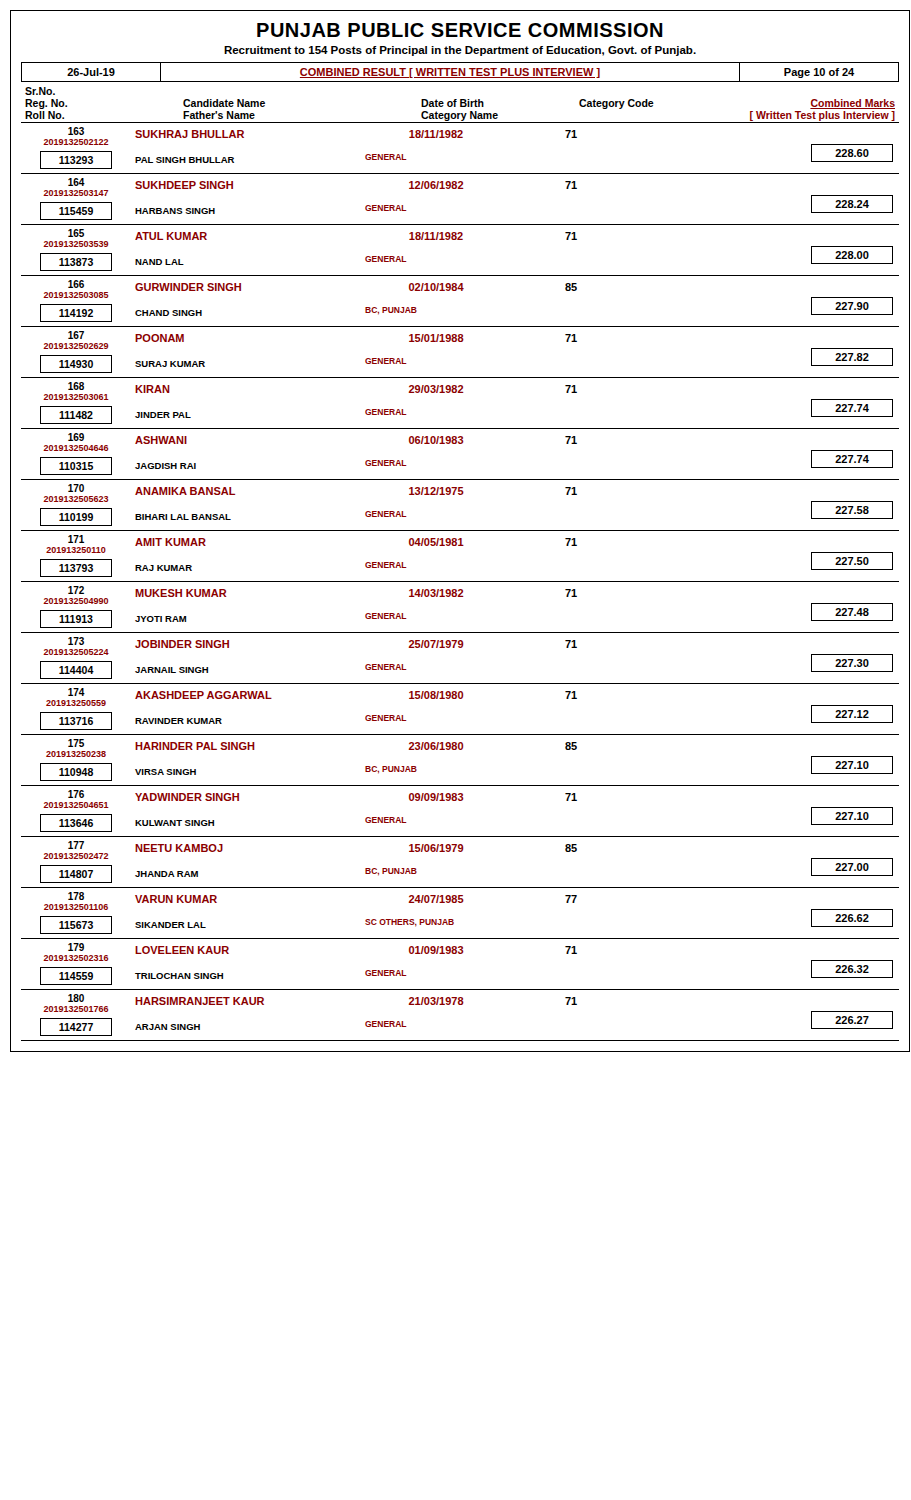PUNJAB PUBLIC SERVICE COMMISSION
Recruitment to 154 Posts of Principal in the Department of Education, Govt. of Punjab.
| 26-Jul-19 | COMBINED RESULT [ WRITTEN TEST PLUS INTERVIEW ] | Page 10 of 24 |
| Sr.No. Reg. No. Roll No. | Candidate Name Father's Name | Date of Birth Category Name | Category Code | Combined Marks [ Written Test plus Interview ] |
| 163 2019132502122 113293 | SUKHRAJ BHULLAR PAL SINGH BHULLAR | 18/11/1982 GENERAL | 71 | 228.60 |
| 164 2019132503147 115459 | SUKHDEEP SINGH HARBANS SINGH | 12/06/1982 GENERAL | 71 | 228.24 |
| 165 2019132503539 113873 | ATUL KUMAR NAND LAL | 18/11/1982 GENERAL | 71 | 228.00 |
| 166 2019132503085 114192 | GURWINDER SINGH CHAND SINGH | 02/10/1984 BC, PUNJAB | 85 | 227.90 |
| 167 2019132502629 114930 | POONAM SURAJ KUMAR | 15/01/1988 GENERAL | 71 | 227.82 |
| 168 2019132503061 111482 | KIRAN JINDER PAL | 29/03/1982 GENERAL | 71 | 227.74 |
| 169 2019132504646 110315 | ASHWANI JAGDISH RAI | 06/10/1983 GENERAL | 71 | 227.74 |
| 170 2019132505623 110199 | ANAMIKA BANSAL BIHARI LAL BANSAL | 13/12/1975 GENERAL | 71 | 227.58 |
| 171 201913250110 113793 | AMIT KUMAR RAJ KUMAR | 04/05/1981 GENERAL | 71 | 227.50 |
| 172 2019132504990 111913 | MUKESH KUMAR JYOTI RAM | 14/03/1982 GENERAL | 71 | 227.48 |
| 173 2019132505224 114404 | JOBINDER SINGH JARNAIL SINGH | 25/07/1979 GENERAL | 71 | 227.30 |
| 174 201913250559 113716 | AKASHDEEP AGGARWAL RAVINDER KUMAR | 15/08/1980 GENERAL | 71 | 227.12 |
| 175 201913250238 110948 | HARINDER PAL SINGH VIRSA SINGH | 23/06/1980 BC, PUNJAB | 85 | 227.10 |
| 176 2019132504651 113646 | YADWINDER SINGH KULWANT SINGH | 09/09/1983 GENERAL | 71 | 227.10 |
| 177 2019132502472 114807 | NEETU KAMBOJ JHANDA RAM | 15/06/1979 BC, PUNJAB | 85 | 227.00 |
| 178 2019132501106 115673 | VARUN KUMAR SIKANDER LAL | 24/07/1985 SC OTHERS, PUNJAB | 77 | 226.62 |
| 179 2019132502316 114559 | LOVELEEN KAUR TRILOCHAN SINGH | 01/09/1983 GENERAL | 71 | 226.32 |
| 180 2019132501766 114277 | HARSIMRANJEET KAUR ARJAN SINGH | 21/03/1978 GENERAL | 71 | 226.27 |